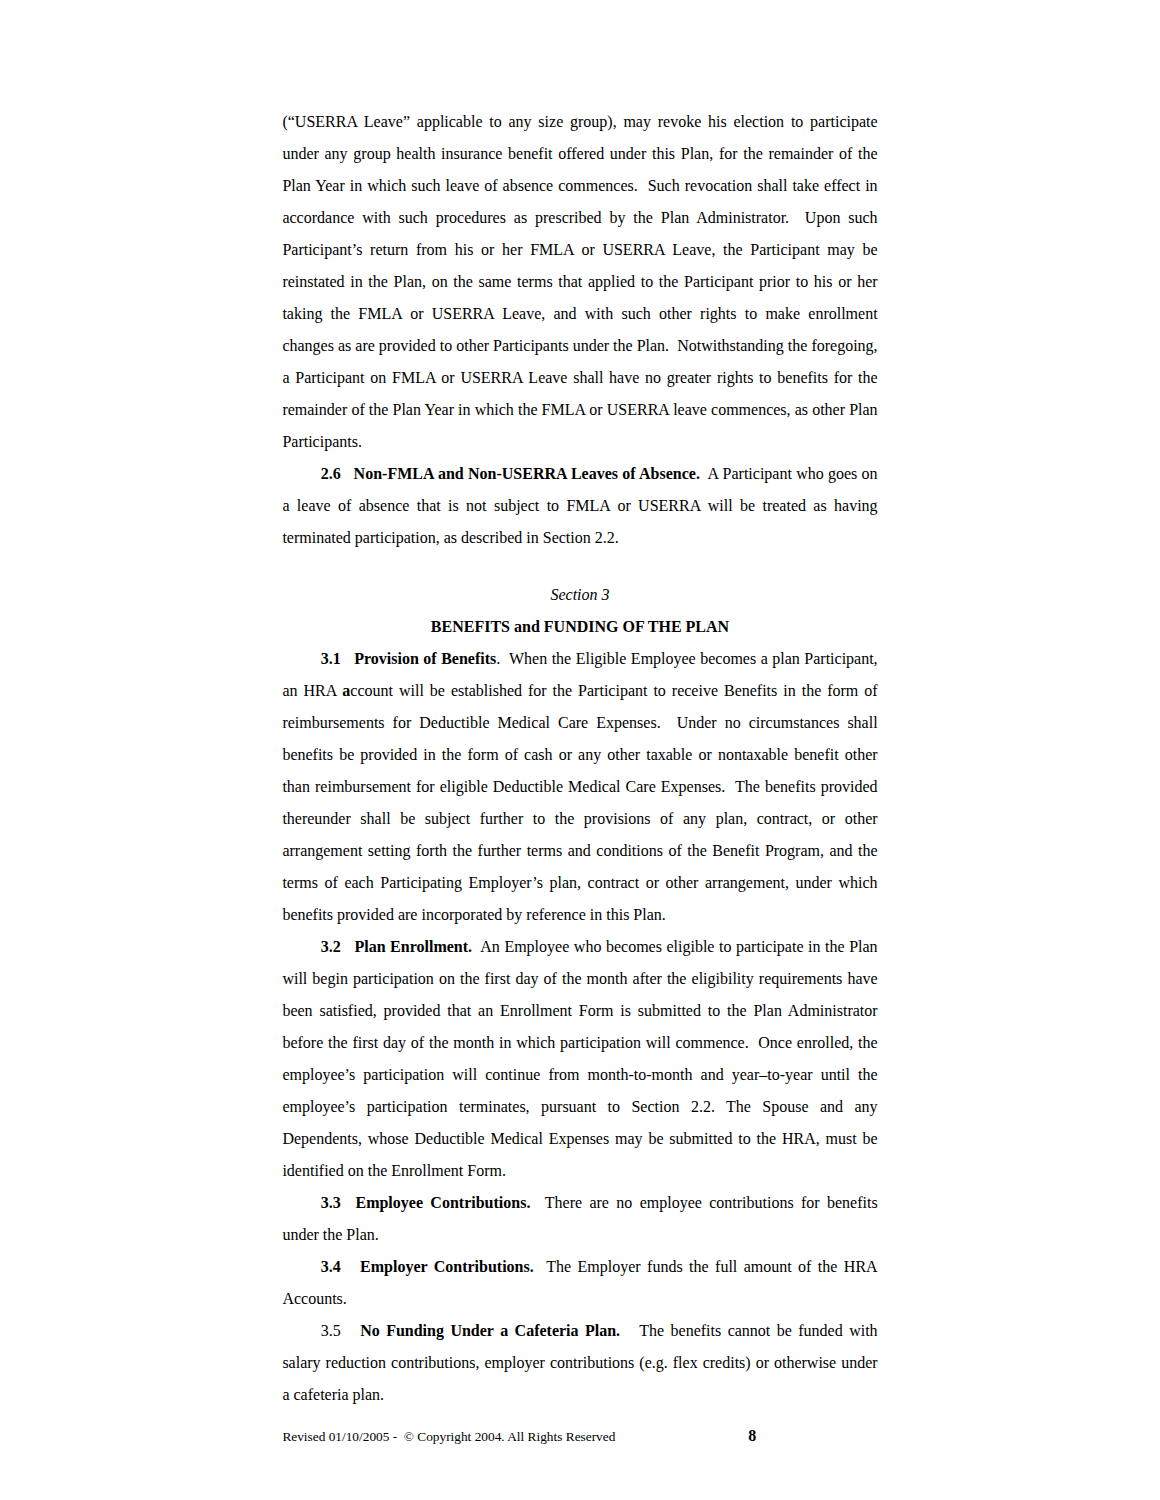(“USERRA Leave” applicable to any size group), may revoke his election to participate under any group health insurance benefit offered under this Plan, for the remainder of the Plan Year in which such leave of absence commences. Such revocation shall take effect in accordance with such procedures as prescribed by the Plan Administrator. Upon such Participant’s return from his or her FMLA or USERRA Leave, the Participant may be reinstated in the Plan, on the same terms that applied to the Participant prior to his or her taking the FMLA or USERRA Leave, and with such other rights to make enrollment changes as are provided to other Participants under the Plan. Notwithstanding the foregoing, a Participant on FMLA or USERRA Leave shall have no greater rights to benefits for the remainder of the Plan Year in which the FMLA or USERRA leave commences, as other Plan Participants.
2.6 Non-FMLA and Non-USERRA Leaves of Absence. A Participant who goes on a leave of absence that is not subject to FMLA or USERRA will be treated as having terminated participation, as described in Section 2.2.
Section 3
BENEFITS and FUNDING OF THE PLAN
3.1 Provision of Benefits. When the Eligible Employee becomes a plan Participant, an HRA account will be established for the Participant to receive Benefits in the form of reimbursements for Deductible Medical Care Expenses. Under no circumstances shall benefits be provided in the form of cash or any other taxable or nontaxable benefit other than reimbursement for eligible Deductible Medical Care Expenses. The benefits provided thereunder shall be subject further to the provisions of any plan, contract, or other arrangement setting forth the further terms and conditions of the Benefit Program, and the terms of each Participating Employer’s plan, contract or other arrangement, under which benefits provided are incorporated by reference in this Plan.
3.2 Plan Enrollment. An Employee who becomes eligible to participate in the Plan will begin participation on the first day of the month after the eligibility requirements have been satisfied, provided that an Enrollment Form is submitted to the Plan Administrator before the first day of the month in which participation will commence. Once enrolled, the employee’s participation will continue from month-to-month and year–to-year until the employee’s participation terminates, pursuant to Section 2.2. The Spouse and any Dependents, whose Deductible Medical Expenses may be submitted to the HRA, must be identified on the Enrollment Form.
3.3 Employee Contributions. There are no employee contributions for benefits under the Plan.
3.4 Employer Contributions. The Employer funds the full amount of the HRA Accounts.
3.5 No Funding Under a Cafeteria Plan. The benefits cannot be funded with salary reduction contributions, employer contributions (e.g. flex credits) or otherwise under a cafeteria plan.
Revised 01/10/2005 - © Copyright 2004. All Rights Reserved 8